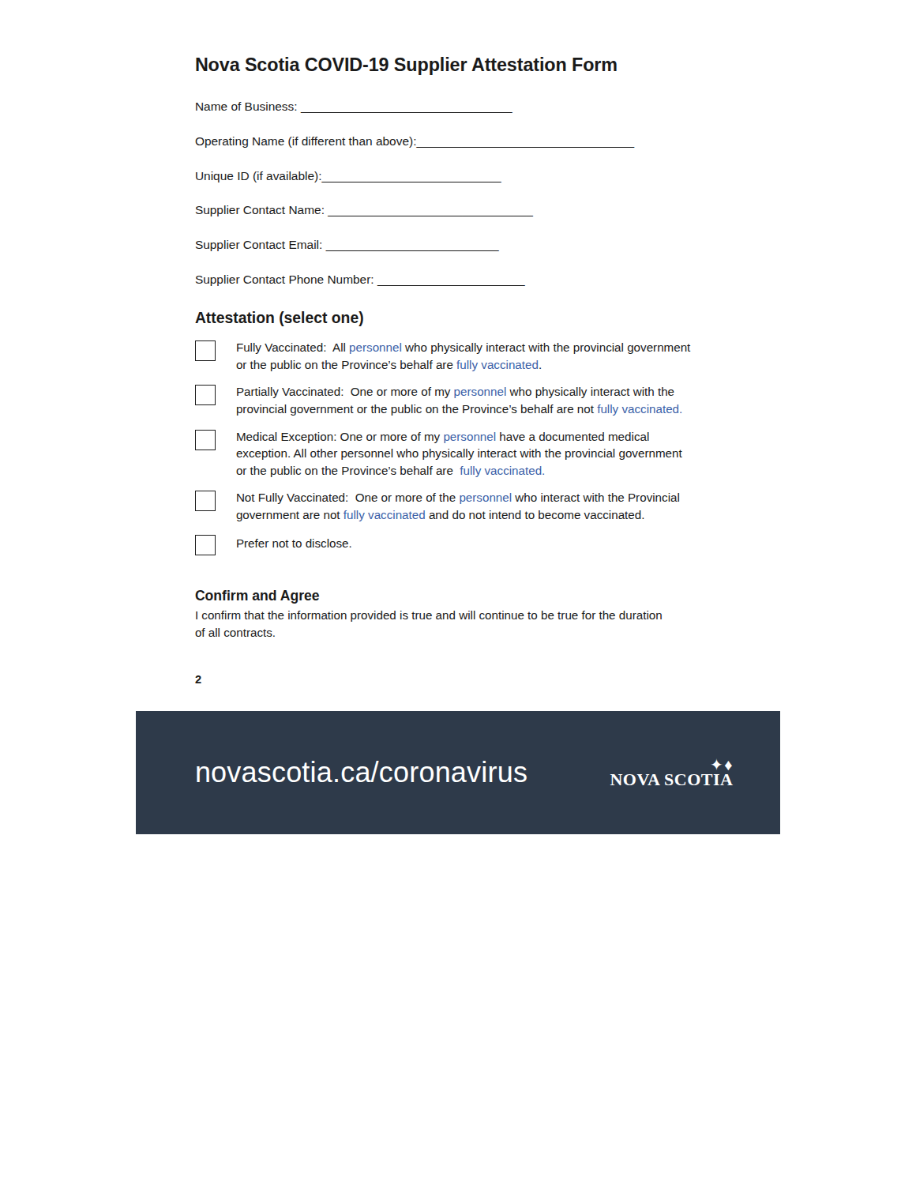Nova Scotia COVID-19 Supplier Attestation Form
Name of Business: _________________________________
Operating Name (if different than above):__________________________________
Unique ID (if available):____________________________
Supplier Contact Name: ________________________________
Supplier Contact Email: ___________________________
Supplier Contact Phone Number: _______________________
Attestation (select one)
Fully Vaccinated: All personnel who physically interact with the provincial government or the public on the Province’s behalf are fully vaccinated.
Partially Vaccinated: One or more of my personnel who physically interact with the provincial government or the public on the Province’s behalf are not fully vaccinated.
Medical Exception: One or more of my personnel have a documented medical exception. All other personnel who physically interact with the provincial government or the public on the Province’s behalf are fully vaccinated.
Not Fully Vaccinated: One or more of the personnel who interact with the Provincial government are not fully vaccinated and do not intend to become vaccinated.
Prefer not to disclose.
Confirm and Agree
I confirm that the information provided is true and will continue to be true for the duration of all contracts.
2
novascotia.ca/coronavirus
✦♦ NOVA SCOTIA